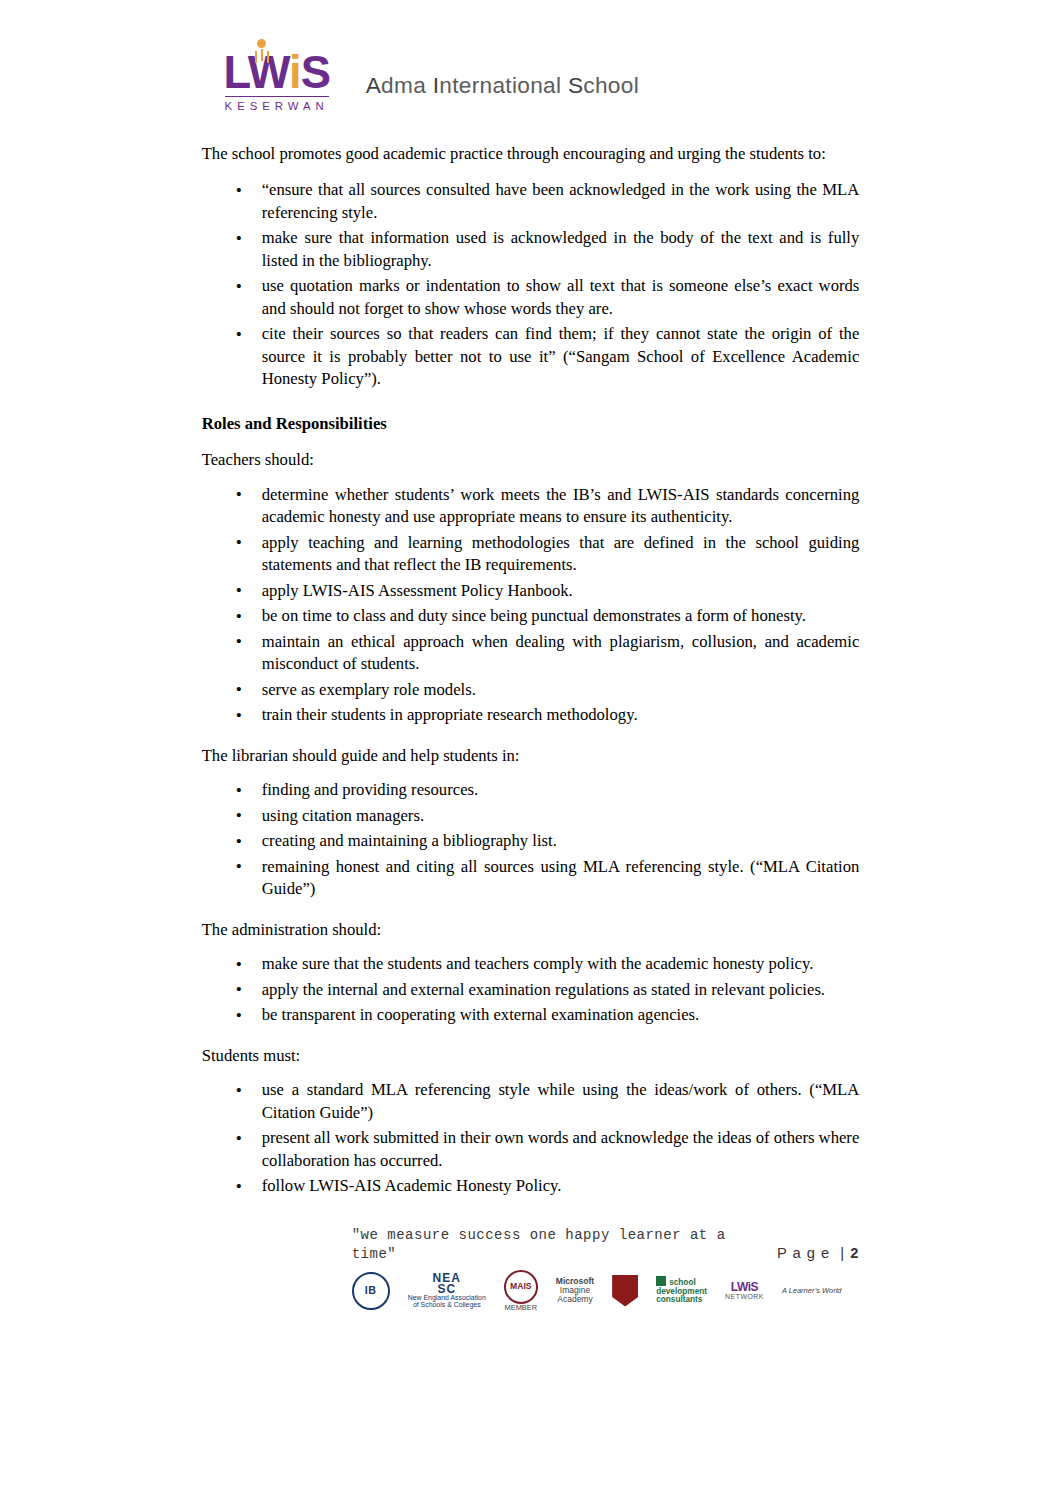LWi S
KESERWAN
Adma International School
The school promotes good academic practice through encouraging and urging the students to:
“ensure that all sources consulted have been acknowledged in the work using the MLA referencing style.
make sure that information used is acknowledged in the body of the text and is fully listed in the bibliography.
use quotation marks or indentation to show all text that is someone else’s exact words and should not forget to show whose words they are.
cite their sources so that readers can find them; if they cannot state the origin of the source it is probably better not to use it” (“Sangam School of Excellence Academic Honesty Policy”).
Roles and Responsibilities
Teachers should:
determine whether students’ work meets the IB’s and LWIS-AIS standards concerning academic honesty and use appropriate means to ensure its authenticity.
apply teaching and learning methodologies that are defined in the school guiding statements and that reflect the IB requirements.
apply LWIS-AIS Assessment Policy Hanbook.
be on time to class and duty since being punctual demonstrates a form of honesty.
maintain an ethical approach when dealing with plagiarism, collusion, and academic misconduct of students.
serve as exemplary role models.
train their students in appropriate research methodology.
The librarian should guide and help students in:
finding and providing resources.
using citation managers.
creating and maintaining a bibliography list.
remaining honest and citing all sources using MLA referencing style. (“MLA Citation Guide”)
The administration should:
make sure that the students and teachers comply with the academic honesty policy.
apply the internal and external examination regulations as stated in relevant policies.
be transparent in cooperating with external examination agencies.
Students must:
use a standard MLA referencing style while using the ideas/work of others. (“MLA Citation Guide”)
present all work submitted in their own words and acknowledge the ideas of others where collaboration has occurred.
follow LWIS-AIS Academic Honesty Policy.
"we measure success one happy learner at a time"
P a g e | 2
IB
NEA
SCNew England Association
of Schools & Colleges
MAIS
MEMBER
Microsoft
Imagine
Academy
school
development
consultants
LWiSNETWORK
A Learner’s World